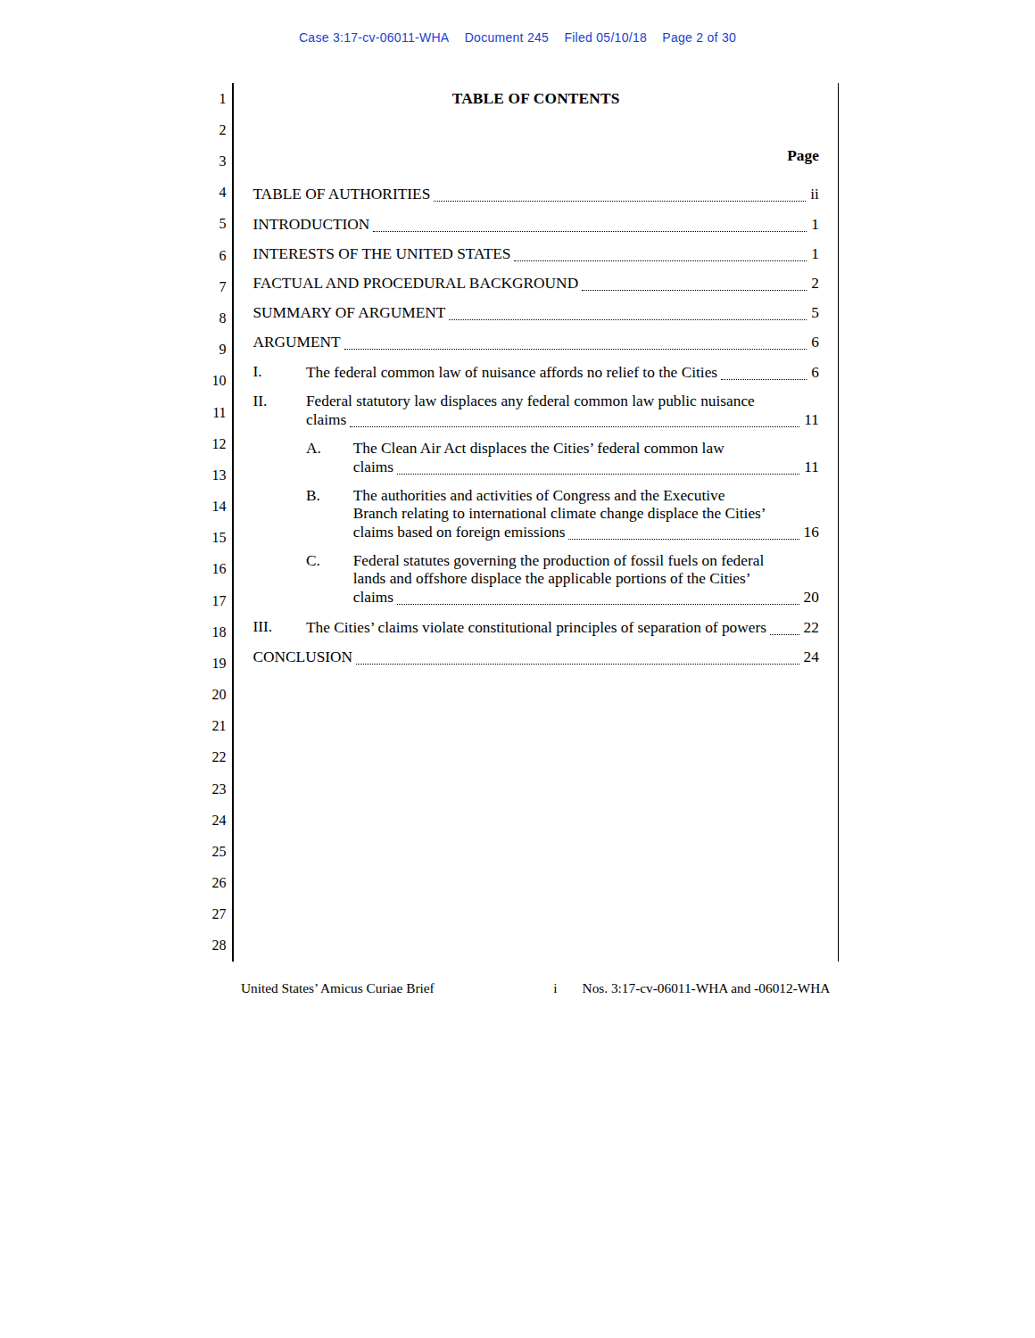Case 3:17-cv-06011-WHA Document 245 Filed 05/10/18 Page 2 of 30
1
2
3
4
5
6
7
8
9
10
11
12
13
14
15
16
17
18
19
20
21
22
23
24
25
26
27
28
TABLE OF CONTENTS
Page
TABLE OF AUTHORITIES ii
INTRODUCTION 1
INTERESTS OF THE UNITED STATES 1
FACTUAL AND PROCEDURAL BACKGROUND 2
SUMMARY OF ARGUMENT 5
ARGUMENT 6
I. The federal common law of nuisance affords no relief to the Cities 6
II. Federal statutory law displaces any federal common law public nuisance claims 11
A. The Clean Air Act displaces the Cities’ federal common law claims 11
B. The authorities and activities of Congress and the Executive Branch relating to international climate change displace the Cities’ claims based on foreign emissions 16
C. Federal statutes governing the production of fossil fuels on federal lands and offshore displace the applicable portions of the Cities’ claims 20
III. The Cities’ claims violate constitutional principles of separation of powers 22
CONCLUSION 24
United States’ Amicus Curiae Brief
i
Nos. 3:17-cv-06011-WHA and -06012-WHA